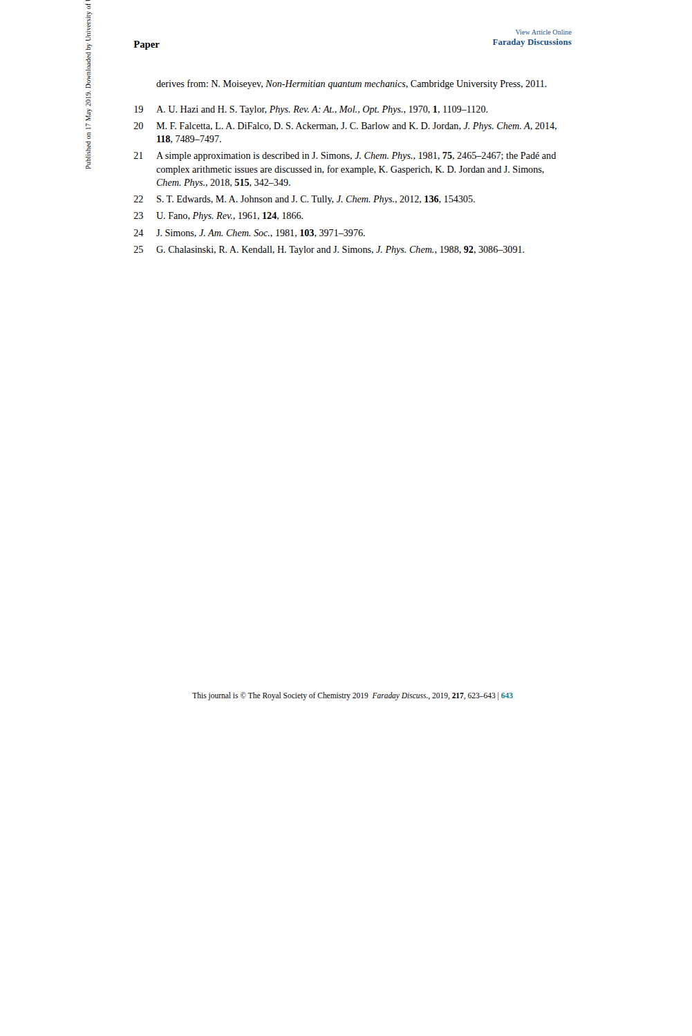Published on 17 May 2019. Downloaded by University of Utah on 7/22/2019 8:03:13 PM.
Paper
View Article Online Faraday Discussions
derives from: N. Moiseyev, Non-Hermitian quantum mechanics, Cambridge University Press, 2011.
19
A. U. Hazi and H. S. Taylor, Phys. Rev. A: At., Mol., Opt. Phys., 1970, 1, 1109–1120.
20
M. F. Falcetta, L. A. DiFalco, D. S. Ackerman, J. C. Barlow and K. D. Jordan, J. Phys. Chem. A, 2014, 118, 7489–7497.
21
A simple approximation is described in J. Simons, J. Chem. Phys., 1981, 75, 2465–2467; the Padé and complex arithmetic issues are discussed in, for example, K. Gasperich, K. D. Jordan and J. Simons, Chem. Phys., 2018, 515, 342–349.
22
S. T. Edwards, M. A. Johnson and J. C. Tully, J. Chem. Phys., 2012, 136, 154305.
23
U. Fano, Phys. Rev., 1961, 124, 1866.
24
J. Simons, J. Am. Chem. Soc., 1981, 103, 3971–3976.
25
G. Chalasinski, R. A. Kendall, H. Taylor and J. Simons, J. Phys. Chem., 1988, 92, 3086–3091.
This journal is © The Royal Society of Chemistry 2019 Faraday Discuss., 2019, 217, 623–643 | 643